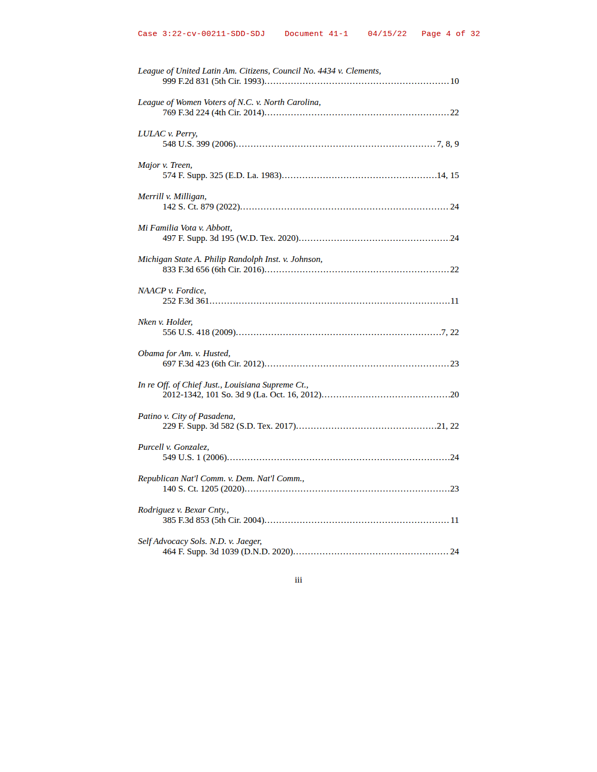Case 3:22-cv-00211-SDD-SDJ Document 41-1 04/15/22 Page 4 of 32
League of United Latin Am. Citizens, Council No. 4434 v. Clements,
999 F.2d 831 (5th Cir. 1993)................................................................................................. 10
League of Women Voters of N.C. v. North Carolina,
769 F.3d 224 (4th Cir. 2014)................................................................................................. 22
LULAC v. Perry,
548 U.S. 399 (2006)......................................................................................................... 7, 8, 9
Major v. Treen,
574 F. Supp. 325 (E.D. La. 1983)..................................................................................... 14, 15
Merrill v. Milligan,
142 S. Ct. 879 (2022)....................................................................................................... 24
Mi Familia Vota v. Abbott,
497 F. Supp. 3d 195 (W.D. Tex. 2020)............................................................................. 24
Michigan State A. Philip Randolph Inst. v. Johnson,
833 F.3d 656 (6th Cir. 2016)................................................................................................. 22
NAACP v. Fordice,
252 F.3d 361................................................................................................................ 11
Nken v. Holder,
556 U.S. 418 (2009)............................................................................................................. 7, 22
Obama for Am. v. Husted,
697 F.3d 423 (6th Cir. 2012)................................................................................................. 23
In re Off. of Chief Just., Louisiana Supreme Ct.,
2012-1342, 101 So. 3d 9 (La. Oct. 16, 2012)......................................................................... 20
Patino v. City of Pasadena,
229 F. Supp. 3d 582 (S.D. Tex. 2017)............................................................................. 21, 22
Purcell v. Gonzalez,
549 U.S. 1 (2006)............................................................................................................. 24
Republican Nat'l Comm. v. Dem. Nat'l Comm.,
140 S. Ct. 1205 (2020)....................................................................................................... 23
Rodriguez v. Bexar Cnty.,
385 F.3d 853 (5th Cir. 2004)................................................................................................. 11
Self Advocacy Sols. N.D. v. Jaeger,
464 F. Supp. 3d 1039 (D.N.D. 2020)................................................................................. 24
iii